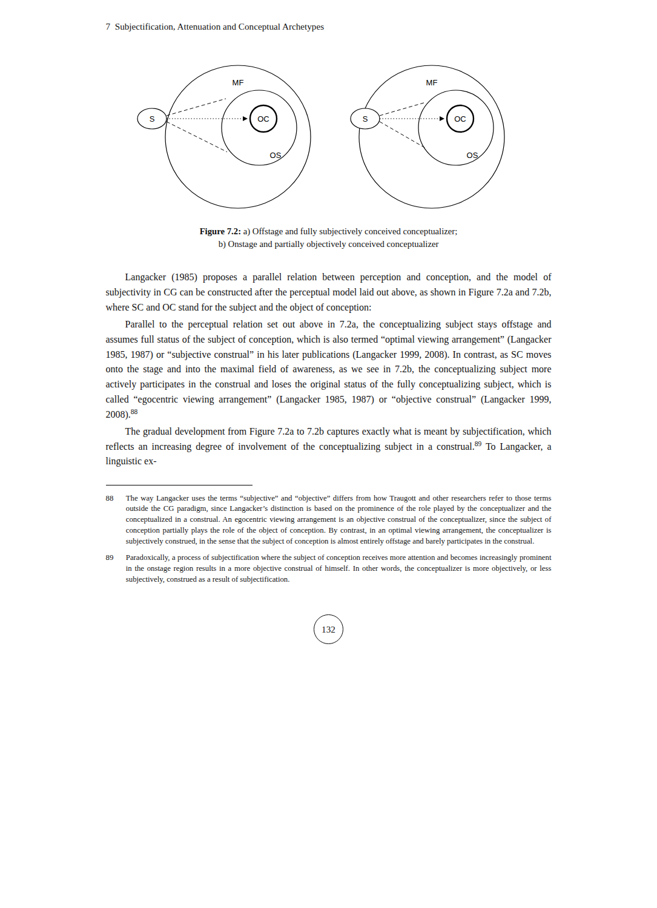7 Subjectification, Attenuation and Conceptual Archetypes
MF OS OC S MF OS OC S
Figure 7.2: a) Offstage and fully subjectively conceived conceptualizer;
b) Onstage and partially objectively conceived conceptualizer
Langacker (1985) proposes a parallel relation between perception and conception, and the model of subjectivity in CG can be constructed after the perceptual model laid out above, as shown in Figure 7.2a and 7.2b, where SC and OC stand for the subject and the object of conception:
Parallel to the perceptual relation set out above in 7.2a, the conceptualizing subject stays offstage and assumes full status of the subject of conception, which is also termed “optimal viewing arrangement” (Langacker 1985, 1987) or “subjective construal” in his later publications (Langacker 1999, 2008). In contrast, as SC moves onto the stage and into the maximal field of awareness, as we see in 7.2b, the conceptualizing subject more actively participates in the construal and loses the original status of the fully conceptualizing subject, which is called “egocentric viewing arrangement” (Langacker 1985, 1987) or “objective construal” (Langacker 1999, 2008).88
The gradual development from Figure 7.2a to 7.2b captures exactly what is meant by subjectification, which reflects an increasing degree of involvement of the conceptualizing subject in a construal.89 To Langacker, a linguistic ex-
88 The way Langacker uses the terms “subjective” and “objective” differs from how Traugott and other researchers refer to those terms outside the CG paradigm, since Langacker’s distinction is based on the prominence of the role played by the conceptualizer and the conceptualized in a construal. An egocentric viewing arrangement is an objective construal of the conceptualizer, since the subject of conception partially plays the role of the object of conception. By contrast, in an optimal viewing arrangement, the conceptualizer is subjectively construed, in the sense that the subject of conception is almost entirely offstage and barely participates in the construal.
89 Paradoxically, a process of subjectification where the subject of conception receives more attention and becomes increasingly prominent in the onstage region results in a more objective construal of himself. In other words, the conceptualizer is more objectively, or less subjectively, construed as a result of subjectification.
132